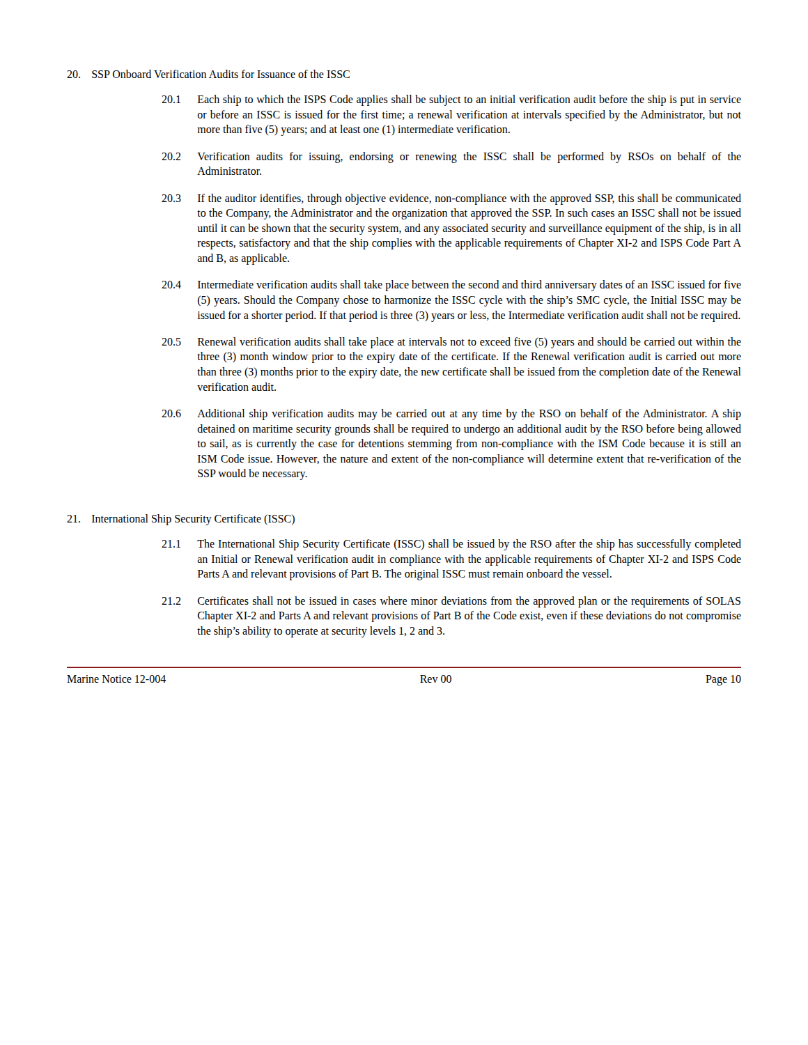20. SSP Onboard Verification Audits for Issuance of the ISSC
20.1 Each ship to which the ISPS Code applies shall be subject to an initial verification audit before the ship is put in service or before an ISSC is issued for the first time; a renewal verification at intervals specified by the Administrator, but not more than five (5) years; and at least one (1) intermediate verification.
20.2 Verification audits for issuing, endorsing or renewing the ISSC shall be performed by RSOs on behalf of the Administrator.
20.3 If the auditor identifies, through objective evidence, non-compliance with the approved SSP, this shall be communicated to the Company, the Administrator and the organization that approved the SSP. In such cases an ISSC shall not be issued until it can be shown that the security system, and any associated security and surveillance equipment of the ship, is in all respects, satisfactory and that the ship complies with the applicable requirements of Chapter XI-2 and ISPS Code Part A and B, as applicable.
20.4 Intermediate verification audits shall take place between the second and third anniversary dates of an ISSC issued for five (5) years. Should the Company chose to harmonize the ISSC cycle with the ship’s SMC cycle, the Initial ISSC may be issued for a shorter period. If that period is three (3) years or less, the Intermediate verification audit shall not be required.
20.5 Renewal verification audits shall take place at intervals not to exceed five (5) years and should be carried out within the three (3) month window prior to the expiry date of the certificate. If the Renewal verification audit is carried out more than three (3) months prior to the expiry date, the new certificate shall be issued from the completion date of the Renewal verification audit.
20.6 Additional ship verification audits may be carried out at any time by the RSO on behalf of the Administrator. A ship detained on maritime security grounds shall be required to undergo an additional audit by the RSO before being allowed to sail, as is currently the case for detentions stemming from non-compliance with the ISM Code because it is still an ISM Code issue. However, the nature and extent of the non-compliance will determine extent that re-verification of the SSP would be necessary.
21. International Ship Security Certificate (ISSC)
21.1 The International Ship Security Certificate (ISSC) shall be issued by the RSO after the ship has successfully completed an Initial or Renewal verification audit in compliance with the applicable requirements of Chapter XI-2 and ISPS Code Parts A and relevant provisions of Part B. The original ISSC must remain onboard the vessel.
21.2 Certificates shall not be issued in cases where minor deviations from the approved plan or the requirements of SOLAS Chapter XI-2 and Parts A and relevant provisions of Part B of the Code exist, even if these deviations do not compromise the ship’s ability to operate at security levels 1, 2 and 3.
Marine Notice 12-004 Rev 00 Page 10